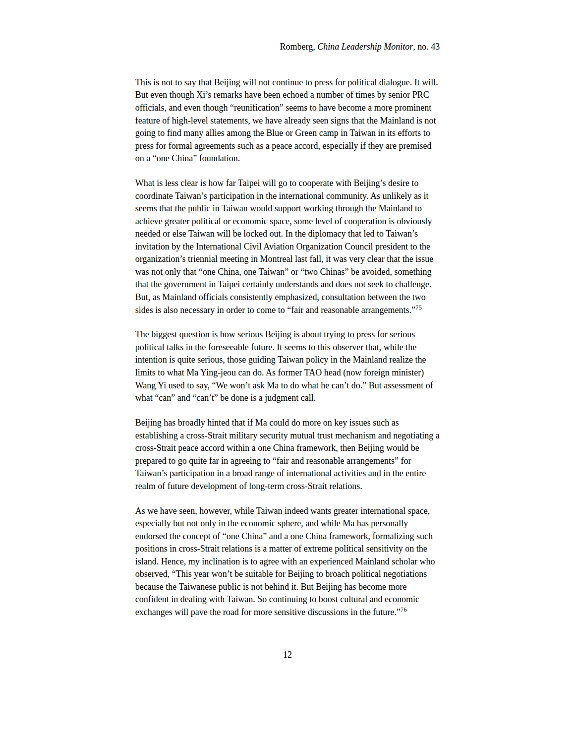Romberg, China Leadership Monitor, no. 43
This is not to say that Beijing will not continue to press for political dialogue. It will. But even though Xi’s remarks have been echoed a number of times by senior PRC officials, and even though “reunification” seems to have become a more prominent feature of high-level statements, we have already seen signs that the Mainland is not going to find many allies among the Blue or Green camp in Taiwan in its efforts to press for formal agreements such as a peace accord, especially if they are premised on a “one China” foundation.
What is less clear is how far Taipei will go to cooperate with Beijing’s desire to coordinate Taiwan’s participation in the international community. As unlikely as it seems that the public in Taiwan would support working through the Mainland to achieve greater political or economic space, some level of cooperation is obviously needed or else Taiwan will be locked out. In the diplomacy that led to Taiwan’s invitation by the International Civil Aviation Organization Council president to the organization’s triennial meeting in Montreal last fall, it was very clear that the issue was not only that “one China, one Taiwan” or “two Chinas” be avoided, something that the government in Taipei certainly understands and does not seek to challenge. But, as Mainland officials consistently emphasized, consultation between the two sides is also necessary in order to come to “fair and reasonable arrangements.”75
The biggest question is how serious Beijing is about trying to press for serious political talks in the foreseeable future. It seems to this observer that, while the intention is quite serious, those guiding Taiwan policy in the Mainland realize the limits to what Ma Ying-jeou can do. As former TAO head (now foreign minister) Wang Yi used to say, “We won’t ask Ma to do what he can’t do.” But assessment of what “can” and “can’t” be done is a judgment call.
Beijing has broadly hinted that if Ma could do more on key issues such as establishing a cross-Strait military security mutual trust mechanism and negotiating a cross-Strait peace accord within a one China framework, then Beijing would be prepared to go quite far in agreeing to “fair and reasonable arrangements” for Taiwan’s participation in a broad range of international activities and in the entire realm of future development of long-term cross-Strait relations.
As we have seen, however, while Taiwan indeed wants greater international space, especially but not only in the economic sphere, and while Ma has personally endorsed the concept of “one China” and a one China framework, formalizing such positions in cross-Strait relations is a matter of extreme political sensitivity on the island. Hence, my inclination is to agree with an experienced Mainland scholar who observed, “This year won’t be suitable for Beijing to broach political negotiations because the Taiwanese public is not behind it. But Beijing has become more confident in dealing with Taiwan. So continuing to boost cultural and economic exchanges will pave the road for more sensitive discussions in the future.”76
12